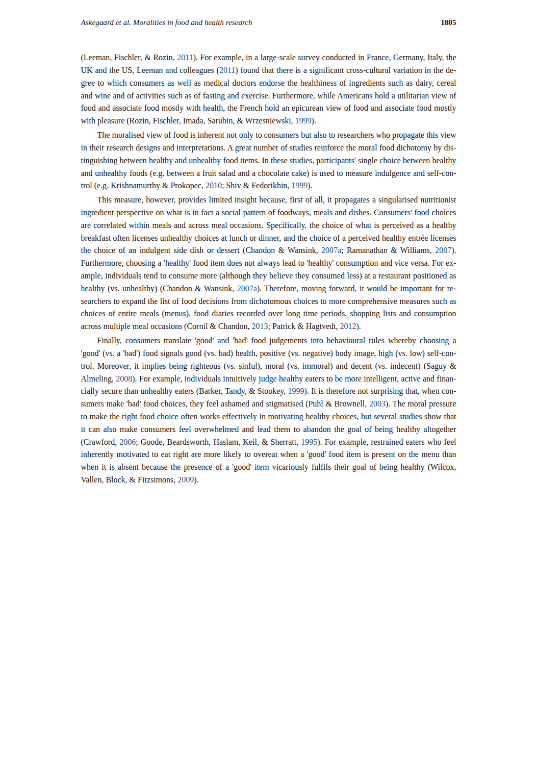Askegaard et al. Moralities in food and health research 1805
(Leeman, Fischler, & Rozin, 2011). For example, in a large-scale survey conducted in France, Germany, Italy, the UK and the US, Leeman and colleagues (2011) found that there is a significant cross-cultural variation in the degree to which consumers as well as medical doctors endorse the healthiness of ingredients such as dairy, cereal and wine and of activities such as of fasting and exercise. Furthermore, while Americans hold a utilitarian view of food and associate food mostly with health, the French hold an epicurean view of food and associate food mostly with pleasure (Rozin, Fischler, Imada, Sarubin, & Wrzesniewski, 1999).
The moralised view of food is inherent not only to consumers but also to researchers who propagate this view in their research designs and interpretations. A great number of studies reinforce the moral food dichotomy by distinguishing between healthy and unhealthy food items. In these studies, participants' single choice between healthy and unhealthy foods (e.g. between a fruit salad and a chocolate cake) is used to measure indulgence and self-control (e.g. Krishnamurthy & Prokopec, 2010; Shiv & Fedorikhin, 1999).
This measure, however, provides limited insight because, first of all, it propagates a singularised nutritionist ingredient perspective on what is in fact a social pattern of foodways, meals and dishes. Consumers' food choices are correlated within meals and across meal occasions. Specifically, the choice of what is perceived as a healthy breakfast often licenses unhealthy choices at lunch or dinner, and the choice of a perceived healthy entrée licenses the choice of an indulgent side dish or dessert (Chandon & Wansink, 2007a; Ramanathan & Williams, 2007). Furthermore, choosing a 'healthy' food item does not always lead to 'healthy' consumption and vice versa. For example, individuals tend to consume more (although they believe they consumed less) at a restaurant positioned as healthy (vs. unhealthy) (Chandon & Wansink, 2007a). Therefore, moving forward, it would be important for researchers to expand the list of food decisions from dichotomous choices to more comprehensive measures such as choices of entire meals (menus), food diaries recorded over long time periods, shopping lists and consumption across multiple meal occasions (Cornil & Chandon, 2013; Patrick & Hagtvedt, 2012).
Finally, consumers translate 'good' and 'bad' food judgements into behavioural rules whereby choosing a 'good' (vs. a 'bad') food signals good (vs. bad) health, positive (vs. negative) body image, high (vs. low) self-control. Moreover, it implies being righteous (vs. sinful), moral (vs. immoral) and decent (vs. indecent) (Saguy & Almeling, 2008). For example, individuals intuitively judge healthy eaters to be more intelligent, active and financially secure than unhealthy eaters (Barker, Tandy, & Stookey, 1999). It is therefore not surprising that, when consumers make 'bad' food choices, they feel ashamed and stigmatised (Puhl & Brownell, 2003). The moral pressure to make the right food choice often works effectively in motivating healthy choices, but several studies show that it can also make consumers feel overwhelmed and lead them to abandon the goal of being healthy altogether (Crawford, 2006; Goode, Beardsworth, Haslam, Keil, & Sherratt, 1995). For example, restrained eaters who feel inherently motivated to eat right are more likely to overeat when a 'good' food item is present on the menu than when it is absent because the presence of a 'good' item vicariously fulfils their goal of being healthy (Wilcox, Vallen, Block, & Fitzsimons, 2009).